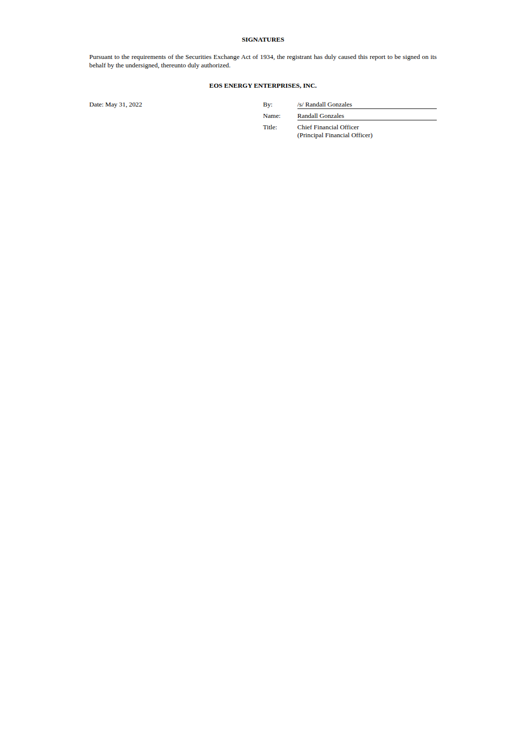SIGNATURES
Pursuant to the requirements of the Securities Exchange Act of 1934, the registrant has duly caused this report to be signed on its behalf by the undersigned, thereunto duly authorized.
EOS ENERGY ENTERPRISES, INC.
| Date: May 31, 2022 | By: | /s/ Randall Gonzales |
| | Name: | Randall Gonzales |
| | Title: | Chief Financial Officer (Principal Financial Officer) |